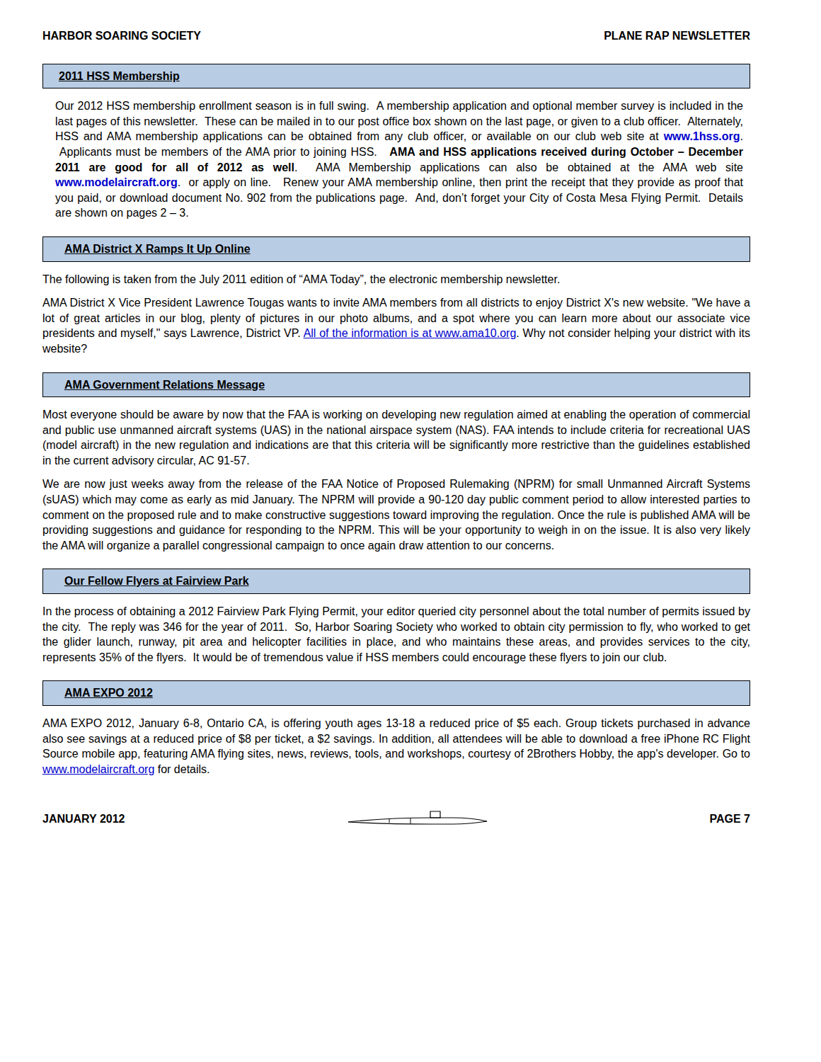HARBOR SOARING SOCIETY PLANE RAP NEWSLETTER
2011 HSS Membership
Our 2012 HSS membership enrollment season is in full swing. A membership application and optional member survey is included in the last pages of this newsletter. These can be mailed in to our post office box shown on the last page, or given to a club officer. Alternately, HSS and AMA membership applications can be obtained from any club officer, or available on our club web site at www.1hss.org. Applicants must be members of the AMA prior to joining HSS. AMA and HSS applications received during October – December 2011 are good for all of 2012 as well. AMA Membership applications can also be obtained at the AMA web site www.modelaircraft.org. or apply on line. Renew your AMA membership online, then print the receipt that they provide as proof that you paid, or download document No. 902 from the publications page. And, don’t forget your City of Costa Mesa Flying Permit. Details are shown on pages 2 – 3.
AMA District X Ramps It Up Online
The following is taken from the July 2011 edition of “AMA Today”, the electronic membership newsletter.
AMA District X Vice President Lawrence Tougas wants to invite AMA members from all districts to enjoy District X's new website. "We have a lot of great articles in our blog, plenty of pictures in our photo albums, and a spot where you can learn more about our associate vice presidents and myself," says Lawrence, District VP. All of the information is at www.ama10.org. Why not consider helping your district with its website?
AMA Government Relations Message
Most everyone should be aware by now that the FAA is working on developing new regulation aimed at enabling the operation of commercial and public use unmanned aircraft systems (UAS) in the national airspace system (NAS). FAA intends to include criteria for recreational UAS (model aircraft) in the new regulation and indications are that this criteria will be significantly more restrictive than the guidelines established in the current advisory circular, AC 91-57.
We are now just weeks away from the release of the FAA Notice of Proposed Rulemaking (NPRM) for small Unmanned Aircraft Systems (sUAS) which may come as early as mid January. The NPRM will provide a 90-120 day public comment period to allow interested parties to comment on the proposed rule and to make constructive suggestions toward improving the regulation. Once the rule is published AMA will be providing suggestions and guidance for responding to the NPRM. This will be your opportunity to weigh in on the issue. It is also very likely the AMA will organize a parallel congressional campaign to once again draw attention to our concerns.
Our Fellow Flyers at Fairview Park
In the process of obtaining a 2012 Fairview Park Flying Permit, your editor queried city personnel about the total number of permits issued by the city. The reply was 346 for the year of 2011. So, Harbor Soaring Society who worked to obtain city permission to fly, who worked to get the glider launch, runway, pit area and helicopter facilities in place, and who maintains these areas, and provides services to the city, represents 35% of the flyers. It would be of tremendous value if HSS members could encourage these flyers to join our club.
AMA EXPO 2012
AMA EXPO 2012, January 6-8, Ontario CA, is offering youth ages 13-18 a reduced price of $5 each. Group tickets purchased in advance also see savings at a reduced price of $8 per ticket, a $2 savings. In addition, all attendees will be able to download a free iPhone RC Flight Source mobile app, featuring AMA flying sites, news, reviews, tools, and workshops, courtesy of 2Brothers Hobby, the app's developer. Go to www.modelaircraft.org for details.
JANUARY 2012 PAGE 7